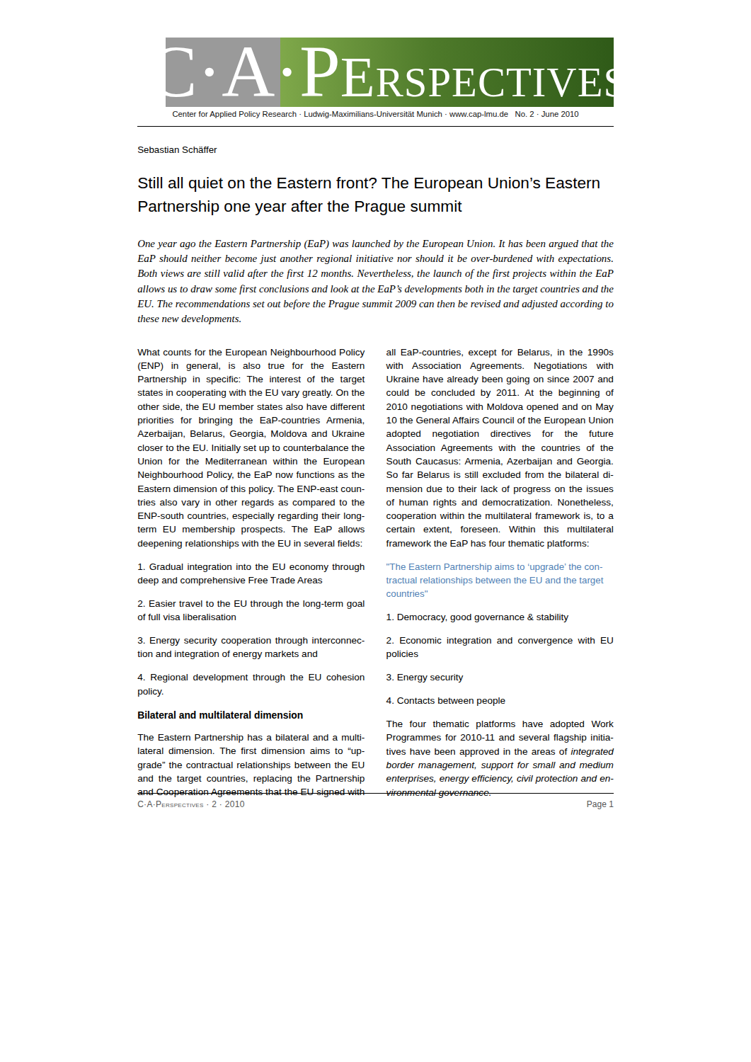C·A·P ERSPECTIVES
Center for Applied Policy Research · Ludwig-Maximilians-Universität Munich · www.cap-lmu.de No. 2 · June 2010
Sebastian Schäffer
Still all quiet on the Eastern front? The European Union’s Eastern Partnership one year after the Prague summit
One year ago the Eastern Partnership (EaP) was launched by the European Union. It has been argued that the EaP should neither become just another regional initiative nor should it be over-burdened with expectations. Both views are still valid after the first 12 months. Nevertheless, the launch of the first projects within the EaP allows us to draw some first conclusions and look at the EaP’s developments both in the target countries and the EU. The recommendations set out before the Prague summit 2009 can then be revised and adjusted according to these new developments.
What counts for the European Neighbourhood Policy (ENP) in general, is also true for the Eastern Partnership in specific: The interest of the target states in cooperating with the EU vary greatly. On the other side, the EU member states also have different priorities for bringing the EaP-countries Armenia, Azerbaijan, Belarus, Georgia, Moldova and Ukraine closer to the EU. Initially set up to counterbalance the Union for the Mediterranean within the European Neighbourhood Policy, the EaP now functions as the Eastern dimension of this policy. The ENP-east countries also vary in other regards as compared to the ENP-south countries, especially regarding their long-term EU membership prospects. The EaP allows deepening relationships with the EU in several fields:
1. Gradual integration into the EU economy through deep and comprehensive Free Trade Areas
2. Easier travel to the EU through the long-term goal of full visa liberalisation
3. Energy security cooperation through interconnection and integration of energy markets and
4. Regional development through the EU cohesion policy.
Bilateral and multilateral dimension
The Eastern Partnership has a bilateral and a multilateral dimension. The first dimension aims to “upgrade” the contractual relationships between the EU and the target countries, replacing the Partnership and Cooperation Agreements that the EU signed with all EaP-countries, except for Belarus, in the 1990s with Association Agreements. Negotiations with Ukraine have already been going on since 2007 and could be concluded by 2011. At the beginning of 2010 negotiations with Moldova opened and on May 10 the General Affairs Council of the European Union adopted negotiation directives for the future Association Agreements with the countries of the South Caucasus: Armenia, Azerbaijan and Georgia. So far Belarus is still excluded from the bilateral dimension due to their lack of progress on the issues of human rights and democratization. Nonetheless, cooperation within the multilateral framework is, to a certain extent, foreseen. Within this multilateral framework the EaP has four thematic platforms:
"The Eastern Partnership aims to ‘upgrade’ the contractual relationships between the EU and the target countries"
1. Democracy, good governance & stability
2. Economic integration and convergence with EU policies
3. Energy security
4. Contacts between people
The four thematic platforms have adopted Work Programmes for 2010-11 and several flagship initiatives have been approved in the areas of integrated border management, support for small and medium enterprises, energy efficiency, civil protection and environmental governance.
C·A·Perspectives · 2 · 2010
Page 1